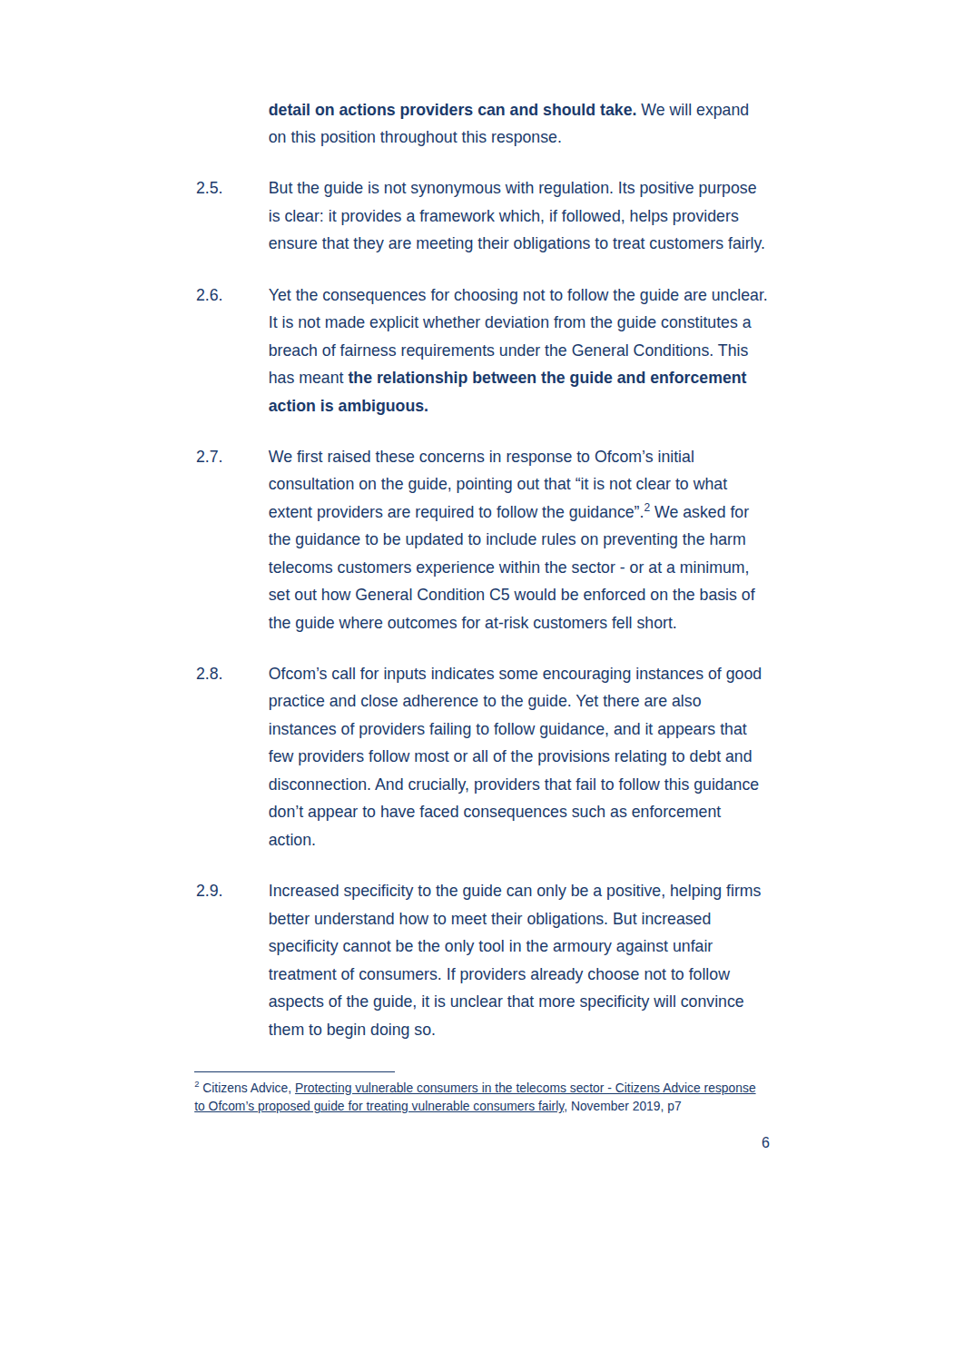detail on actions providers can and should take. We will expand on this position throughout this response.
2.5.
But the guide is not synonymous with regulation. Its positive purpose is clear: it provides a framework which, if followed, helps providers ensure that they are meeting their obligations to treat customers fairly.
2.6.
Yet the consequences for choosing not to follow the guide are unclear. It is not made explicit whether deviation from the guide constitutes a breach of fairness requirements under the General Conditions. This has meant the relationship between the guide and enforcement action is ambiguous.
2.7.
We first raised these concerns in response to Ofcom’s initial consultation on the guide, pointing out that “it is not clear to what extent providers are required to follow the guidance”.2 We asked for the guidance to be updated to include rules on preventing the harm telecoms customers experience within the sector - or at a minimum, set out how General Condition C5 would be enforced on the basis of the guide where outcomes for at-risk customers fell short.
2.8.
Ofcom’s call for inputs indicates some encouraging instances of good practice and close adherence to the guide. Yet there are also instances of providers failing to follow guidance, and it appears that few providers follow most or all of the provisions relating to debt and disconnection. And crucially, providers that fail to follow this guidance don’t appear to have faced consequences such as enforcement action.
2.9.
Increased specificity to the guide can only be a positive, helping firms better understand how to meet their obligations. But increased specificity cannot be the only tool in the armoury against unfair treatment of consumers. If providers already choose not to follow aspects of the guide, it is unclear that more specificity will convince them to begin doing so.
2 Citizens Advice, Protecting vulnerable consumers in the telecoms sector - Citizens Advice response to Ofcom’s proposed guide for treating vulnerable consumers fairly, November 2019, p7
6